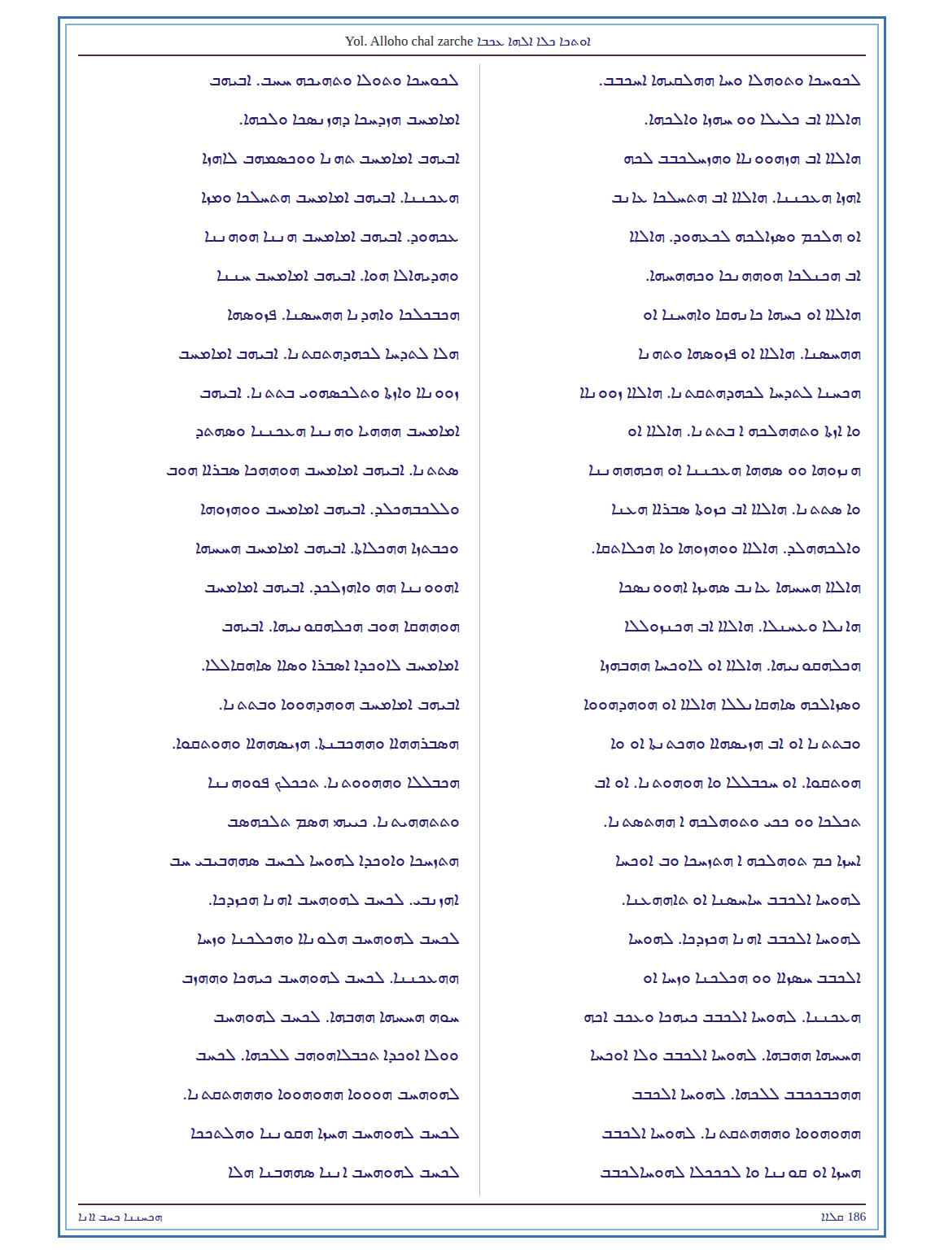Yol. Alloho chal zarche ܐܘܬܟܐ ܟܠܐ ܐܠܗܐ ܥܟܒܐ
ܠܟܘܚܟܐ ܘܬܘܠܐ ܘܬܗܝܟܗ ܚܚܒ. ܐܒܝܗܒ
ܐܡܐܡܚܒ ܗܙܕܚܟܐ ܕܗܙܢܣܟܐ ܘܠܟܗܐ.
ܐܒܝܗܒ ܐܡܐܡܚܒ ܬܗܢܐ ܘܘܟܣܡܗܒ ܠܐܗܙܐ
ܗܥܟܢܢܐ. ܐܒܝܗܒ ܐܡܐܡܚܒ ܗܬܚܠܟܐ ܘܡܙܐ
ܥܟܗܘܕ. ܐܒܝܗܒ ܐܡܐܡܚܒ ܗܢܢܐ ܗܘܗܢܢܐ
ܘܗܕܝܗܐܠܐ ܗܘܐ. ܐܒܝܗܒ ܐܡܐܡܚܒ ܚܢܢܐ
ܗܟܒܟܠܟܐ ܘܐܗܕܢܐ ܗܗܚܣܢܐ. ܦܙܘܣܗܐ
ܗܠܐ ܠܬܕܚܐ ܠܟܗܕܗܬܩܬܢܐ. ܐܒܝܗܒ ܐܡܐܡܚܒ
ܙܘܘܢܐܐ ܘܐܙܬܐ ܘܬܠܟܣܗܘܝ ܒܬܬܢܐ. ܐܒܝܗܒ
ܐܡܐܡܚܒ ܗܗܗܝܐ ܘܗܢܢܐ ܗܥܟܢܢܐ ܘܣܗܬܕ
ܣܬܬܢܐ. ܐܒܝܗܒ ܐܡܐܡܚܒ ܗܘܗܗܟܐ ܣܒܪܐܐ ܗܘܒ
ܘܠܠܟܒܗܟܠܕ. ܐܒܝܗܒ ܐܡܐܡܚܒ ܘܘܗܙܘܗܐ
ܘܟܒܬܙܐ ܗܗܟܠܐܬܐ. ܐܒܝܗܒ ܐܡܐܡܚܒ ܗܚܚܗܐ
ܐܗܘܘܢܢܐ ܗܗ ܘܐܗܙܠܟܕ. ܐܒܝܗܒ ܐܡܐܡܚܒ
ܗܘܗܗܩܐ ܗܘܒ ܗܟܠܗܩܘܢܝܗܐ. ܐܒܝܗܒ
ܐܡܐܡܚܒ ܠܐܘܟܕܐ ܐܣܒܪܐ ܘܣܐܐ ܣܐܗܩܐܠܠܐ.
ܐܒܝܗܒ ܐܡܐܡܚܒ ܗܘܗܕܗܘܘܐ ܘܒܬܬܢܐ.
ܗܣܒܪܗܗܐܐ ܘܗܗܟܒܢܬܐ. ܗܙܝܣܗܗܐܐ ܘܗܘܬܩܘܐ.
ܗܟܒܠܠܐ ܘܗܗܘܘܬܢܐ. ܬܟܟܠܟ ܦܘܘܗܢܢܐ
ܘܬܬܗܗܝܬܢܐ. ܟܝܝܗܝ ܗܣܡ ܬܠܟܗܣܒ
ܗܬܙܚܟܐ ܘܐܘܟܕܐ ܠܗܘܚܐ ܠܟܚܒ ܣܗܗܒܝܒܝ ܚܒ
ܐܗܙܢܒܝ. ܠܟܚܒ ܠܗܘܗܚܒ ܐܗܢܐ ܗܟܙܕܟܐ.
ܠܟܚܒ ܠܗܘܗܚܒ ܗܠܘܢܐܐ ܘܗܟܠܟܢܐ ܘܙܚܐ
ܗܗܥܟܢܢܐ. ܠܟܚܒ ܠܗܘܗܚܒ ܟܝܗܟܐ ܘܗܗܙܒ
ܚܘܗ ܗܚܚܗܐ ܗܗܒܗܐ. ܠܟܚܒ ܠܗܘܗܚܒ
ܘܘܠܐ ܐܘܟܕܐ ܬܟܒܠܐܗܘܗܒ ܠܠܟܗܐ. ܠܟܚܒ
ܠܗܘܗܚܒ ܗܘܘܘܐ ܗܗܘܗܘܘܐ ܘܗܗܗܬܩܬܢܐ.
ܠܟܚܒ ܠܗܘܗܚܒ ܗܚܙܐ ܗܩܘܢܢܐ ܘܗܠܬܟܟܐ
ܠܟܚܒ ܠܗܘܗܚܒ ܐܢܢܐ ܣܗܗܒܢܐ ܗܠܐ
ܠܟܘܚܟܐ ܘܬܘܗܠܐ ܘܚܐ ܗܗܠܩܝܗܐ ܐܚܟܒܒ.
ܗܐܠܐܐ ܐܒ ܟܠܝܠܐ ܘܘ ܚܗܙܐ ܘܐܠܟܗܐ.
ܗܐܠܐܐ ܐܒ ܗܙܗܘܘܢܐܐ ܘܗܙܚܠܟܒܒ ܠܟܗ
ܐܗܙܐ ܗܥܟܢܢܐ. ܗܐܠܐܐ ܐܒ ܗܬܚܠܟܐ ܥܐܢܒ
ܐܘ ܗܠܟܡ ܘܣܙܐܠܟܗ ܠܟܥܗܘܕ. ܗܐܠܐܐ
ܐܒ ܗܟܢܠܟܐ ܗܘܗܗܢܟܐ ܘܟܗܗܚܗܐ.
ܗܐܠܐܐ ܐܘ ܟܚܗܐ ܟܐܢܗܩܐ ܘܐܗܚܢܐ ܐܘ
ܗܗܚܣܢܐ. ܗܐܠܐܐ ܐܘ ܦܙܘܣܗܐ ܘܬܗܢܐ
ܗܟܚܢܐ ܠܬܕܚܐ ܠܟܗܕܗܬܩܬܢܐ. ܗܐܠܐܐ ܙܘܘܢܐܐ
ܘܐ ܐܙܬܐ ܘܬܗܗܠܟܗ ܐ ܒܬܬܢܐ. ܗܐܠܐܐ ܐܘ
ܗܢܙܘܗܐ ܘܘ ܣܗܗܐ ܗܥܟܢܢܐ ܐܘ ܗܟܗܗܗܢܢܐ
ܘܐ ܣܬܬܢܐ. ܗܐܠܐܐ ܐܒ ܟܙܘܬܐ ܣܒܪܐܐ ܗܥܢܐ
ܘܐܠܟܗܗܠܕ. ܗܐܠܐܐ ܘܘܗܙܘܗܐ ܘܐ ܗܟܠܐܬܩܐ.
ܗܐܠܐܐ ܗܚܚܗܐ ܥܐܢܒ ܣܗܝܙܐ ܐܗܘܘܢܣܟܐ
ܗܐܢܠܐ ܘܥܚܢܠܐ. ܗܐܠܐܐ ܐܒ ܗܟܢܙܘܠܠܐ
ܗܟܠܗܩܘܢܝܗܐ. ܗܐܠܐܐ ܐܘ ܠܐܘܟܚܐ ܗܗܒܗܙܐ
ܘܣܙܐܠܟܗ ܣܐܗܩܐܢܠܠܐ ܗܐܠܐܐ ܐܘ ܗܘܗܕܗܘܘܐ
ܘܒܬܬܢܐ ܐܘ ܐܒ ܗܙܝܣܗܐܐ ܘܗܟܬܢܬܐ ܐܘ ܘܐ
ܗܘܬܩܘܐ. ܐܘ ܚܟܒܠܠܐ ܘܐ ܗܘܗܘܬܢܐ. ܐܘ ܐܒ
ܬܟܠܟܐ ܘܘ ܟܟܝ ܘܬܘܗܠܟܗ ܐ ܗܗܬܣܬܢܐ.
ܐܚܙܐ ܟܡ ܬܘܗܠܟܗ ܐ ܗܬܙܚܟܐ ܘܒ ܐܘܟܚܐ
ܠܗܘܚܐ ܐܠܟܒܒ ܚܐܚܣܢܐ ܐܘ ܬܐܗܗܥܢܐ.
ܠܗܘܚܐ ܐܠܟܒܒ ܐܗܢܐ ܗܟܙܕܟܐ. ܠܗܘܚܐ
ܐܠܟܒܒ ܚܣܙܐܐ ܘܘ ܗܟܠܟܢܐ ܘܙܚܐ ܐܘ
ܗܥܟܢܢܐ. ܠܗܘܚܐ ܐܠܟܒܒ ܟܝܗܟܐ ܘܥܟܒ ܐܟܗ
ܗܚܚܗܐ ܗܗܒܗܐ. ܠܗܘܚܐ ܐܠܟܒܒ ܘܠܐ ܐܘܟܚܐ
ܗܗܟܒܟܟܒܒ ܠܠܟܗܐ. ܠܗܘܚܐ ܐܠܟܒܒ
ܗܗܘܗܘܘܐ ܘܗܗܗܬܩܬܢܐ. ܠܗܘܚܐ ܐܠܟܒܒ
ܗܚܙܐ ܐܘ ܩܘܢܢܐ ܘܐ ܠܟܟܟܠܐ ܠܗܘܚܐܠܟܒܒ
ܩܠܐܐ 186 ܗܟܚܢܢܐ ܟܚܒ ܐܐܢܐ